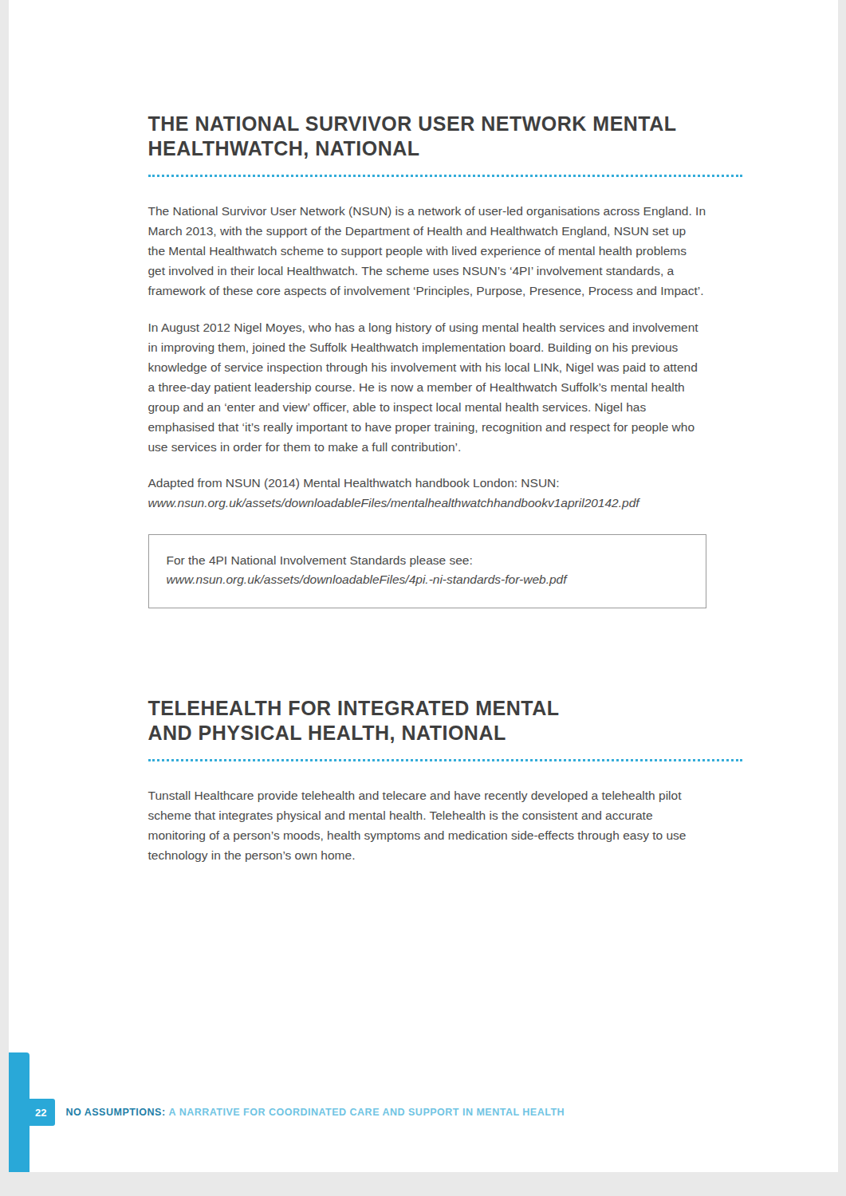The National Survivor User Network Mental
Healthwatch, National
The National Survivor User Network (NSUN) is a network of user-led organisations across England. In March 2013, with the support of the Department of Health and Healthwatch England, NSUN set up the Mental Healthwatch scheme to support people with lived experience of mental health problems get involved in their local Healthwatch. The scheme uses NSUN’s ‘4PI’ involvement standards, a framework of these core aspects of involvement ‘Principles, Purpose, Presence, Process and Impact’.
In August 2012 Nigel Moyes, who has a long history of using mental health services and involvement in improving them, joined the Suffolk Healthwatch implementation board. Building on his previous knowledge of service inspection through his involvement with his local LINk, Nigel was paid to attend a three-day patient leadership course. He is now a member of Healthwatch Suffolk’s mental health group and an ‘enter and view’ officer, able to inspect local mental health services. Nigel has emphasised that ‘it’s really important to have proper training, recognition and respect for people who use services in order for them to make a full contribution’.
Adapted from NSUN (2014) Mental Healthwatch handbook London: NSUN:
www.nsun.org.uk/assets/downloadableFiles/mentalhealthwatchhandbookv1april20142.pdf
For the 4PI National Involvement Standards please see:
www.nsun.org.uk/assets/downloadableFiles/4pi.-ni-standards-for-web.pdf
Telehealth for Integrated Mental
and Physical Health, National
Tunstall Healthcare provide telehealth and telecare and have recently developed a telehealth pilot scheme that integrates physical and mental health. Telehealth is the consistent and accurate monitoring of a person’s moods, health symptoms and medication side-effects through easy to use technology in the person’s own home.
22
NO ASSUMPTIONS: A NARRATIVE FOR COORDINATED CARE AND SUPPORT IN MENTAL HEALTH